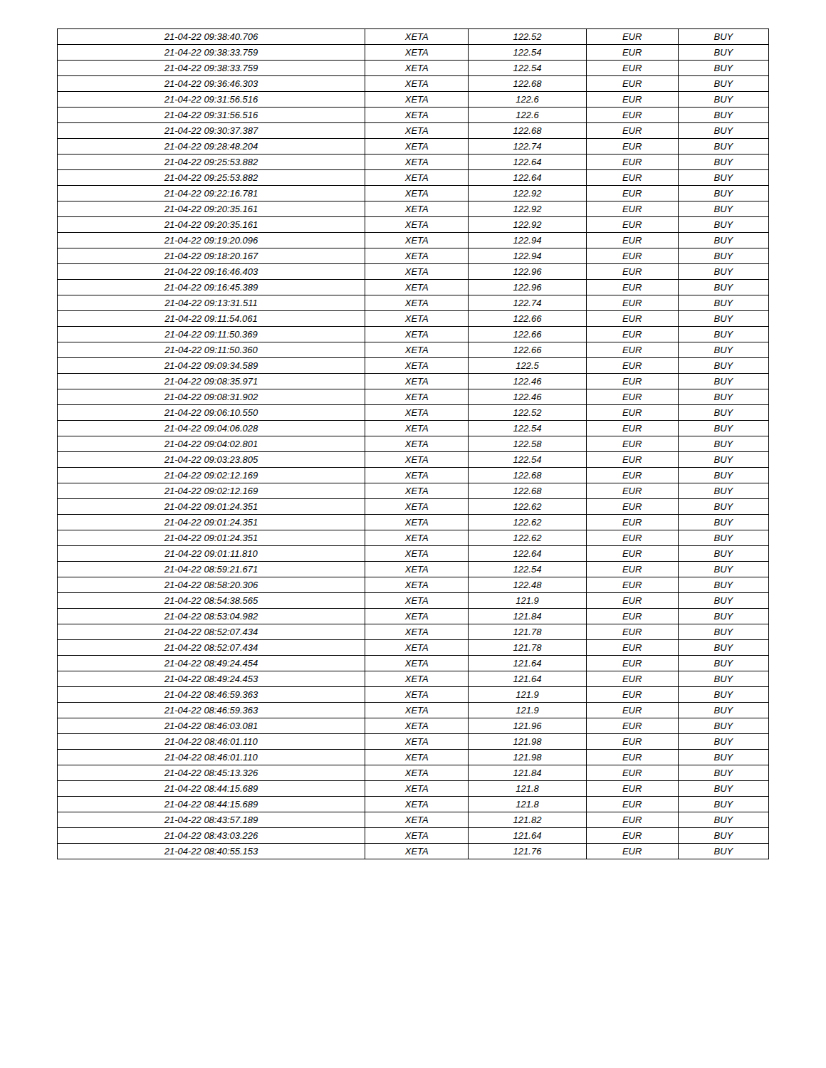| 21-04-22 09:38:40.706 | XETA | 122.52 | EUR | BUY |
| 21-04-22 09:38:33.759 | XETA | 122.54 | EUR | BUY |
| 21-04-22 09:38:33.759 | XETA | 122.54 | EUR | BUY |
| 21-04-22 09:36:46.303 | XETA | 122.68 | EUR | BUY |
| 21-04-22 09:31:56.516 | XETA | 122.6 | EUR | BUY |
| 21-04-22 09:31:56.516 | XETA | 122.6 | EUR | BUY |
| 21-04-22 09:30:37.387 | XETA | 122.68 | EUR | BUY |
| 21-04-22 09:28:48.204 | XETA | 122.74 | EUR | BUY |
| 21-04-22 09:25:53.882 | XETA | 122.64 | EUR | BUY |
| 21-04-22 09:25:53.882 | XETA | 122.64 | EUR | BUY |
| 21-04-22 09:22:16.781 | XETA | 122.92 | EUR | BUY |
| 21-04-22 09:20:35.161 | XETA | 122.92 | EUR | BUY |
| 21-04-22 09:20:35.161 | XETA | 122.92 | EUR | BUY |
| 21-04-22 09:19:20.096 | XETA | 122.94 | EUR | BUY |
| 21-04-22 09:18:20.167 | XETA | 122.94 | EUR | BUY |
| 21-04-22 09:16:46.403 | XETA | 122.96 | EUR | BUY |
| 21-04-22 09:16:45.389 | XETA | 122.96 | EUR | BUY |
| 21-04-22 09:13:31.511 | XETA | 122.74 | EUR | BUY |
| 21-04-22 09:11:54.061 | XETA | 122.66 | EUR | BUY |
| 21-04-22 09:11:50.369 | XETA | 122.66 | EUR | BUY |
| 21-04-22 09:11:50.360 | XETA | 122.66 | EUR | BUY |
| 21-04-22 09:09:34.589 | XETA | 122.5 | EUR | BUY |
| 21-04-22 09:08:35.971 | XETA | 122.46 | EUR | BUY |
| 21-04-22 09:08:31.902 | XETA | 122.46 | EUR | BUY |
| 21-04-22 09:06:10.550 | XETA | 122.52 | EUR | BUY |
| 21-04-22 09:04:06.028 | XETA | 122.54 | EUR | BUY |
| 21-04-22 09:04:02.801 | XETA | 122.58 | EUR | BUY |
| 21-04-22 09:03:23.805 | XETA | 122.54 | EUR | BUY |
| 21-04-22 09:02:12.169 | XETA | 122.68 | EUR | BUY |
| 21-04-22 09:02:12.169 | XETA | 122.68 | EUR | BUY |
| 21-04-22 09:01:24.351 | XETA | 122.62 | EUR | BUY |
| 21-04-22 09:01:24.351 | XETA | 122.62 | EUR | BUY |
| 21-04-22 09:01:24.351 | XETA | 122.62 | EUR | BUY |
| 21-04-22 09:01:11.810 | XETA | 122.64 | EUR | BUY |
| 21-04-22 08:59:21.671 | XETA | 122.54 | EUR | BUY |
| 21-04-22 08:58:20.306 | XETA | 122.48 | EUR | BUY |
| 21-04-22 08:54:38.565 | XETA | 121.9 | EUR | BUY |
| 21-04-22 08:53:04.982 | XETA | 121.84 | EUR | BUY |
| 21-04-22 08:52:07.434 | XETA | 121.78 | EUR | BUY |
| 21-04-22 08:52:07.434 | XETA | 121.78 | EUR | BUY |
| 21-04-22 08:49:24.454 | XETA | 121.64 | EUR | BUY |
| 21-04-22 08:49:24.453 | XETA | 121.64 | EUR | BUY |
| 21-04-22 08:46:59.363 | XETA | 121.9 | EUR | BUY |
| 21-04-22 08:46:59.363 | XETA | 121.9 | EUR | BUY |
| 21-04-22 08:46:03.081 | XETA | 121.96 | EUR | BUY |
| 21-04-22 08:46:01.110 | XETA | 121.98 | EUR | BUY |
| 21-04-22 08:46:01.110 | XETA | 121.98 | EUR | BUY |
| 21-04-22 08:45:13.326 | XETA | 121.84 | EUR | BUY |
| 21-04-22 08:44:15.689 | XETA | 121.8 | EUR | BUY |
| 21-04-22 08:44:15.689 | XETA | 121.8 | EUR | BUY |
| 21-04-22 08:43:57.189 | XETA | 121.82 | EUR | BUY |
| 21-04-22 08:43:03.226 | XETA | 121.64 | EUR | BUY |
| 21-04-22 08:40:55.153 | XETA | 121.76 | EUR | BUY |